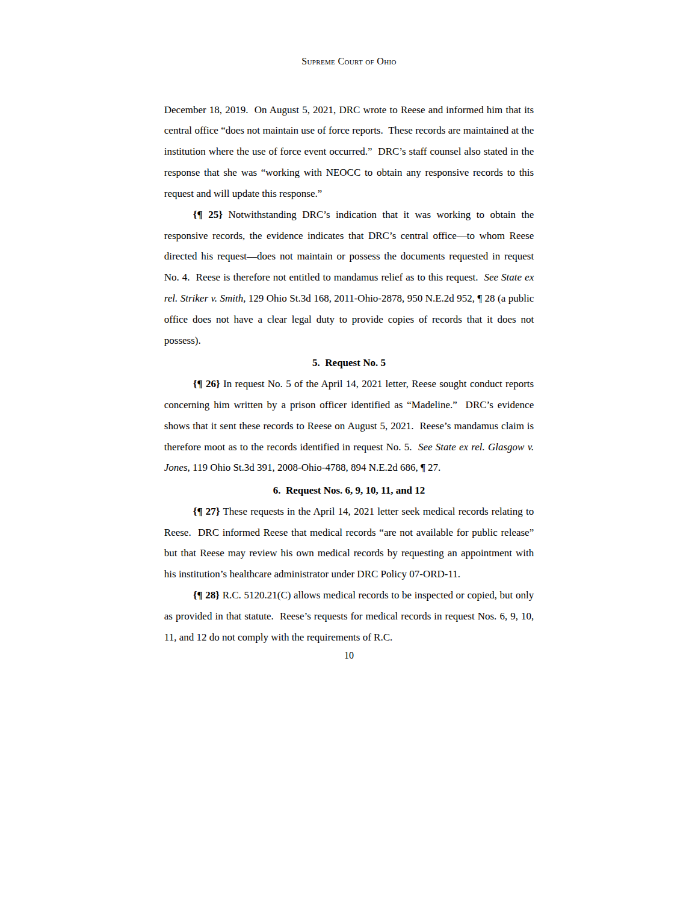Supreme Court of Ohio
December 18, 2019. On August 5, 2021, DRC wrote to Reese and informed him that its central office “does not maintain use of force reports. These records are maintained at the institution where the use of force event occurred.” DRC’s staff counsel also stated in the response that she was “working with NEOCC to obtain any responsive records to this request and will update this response.”
{¶ 25} Notwithstanding DRC’s indication that it was working to obtain the responsive records, the evidence indicates that DRC’s central office—to whom Reese directed his request—does not maintain or possess the documents requested in request No. 4. Reese is therefore not entitled to mandamus relief as to this request. See State ex rel. Striker v. Smith, 129 Ohio St.3d 168, 2011-Ohio-2878, 950 N.E.2d 952, ¶ 28 (a public office does not have a clear legal duty to provide copies of records that it does not possess).
5. Request No. 5
{¶ 26} In request No. 5 of the April 14, 2021 letter, Reese sought conduct reports concerning him written by a prison officer identified as “Madeline.” DRC’s evidence shows that it sent these records to Reese on August 5, 2021. Reese’s mandamus claim is therefore moot as to the records identified in request No. 5. See State ex rel. Glasgow v. Jones, 119 Ohio St.3d 391, 2008-Ohio-4788, 894 N.E.2d 686, ¶ 27.
6. Request Nos. 6, 9, 10, 11, and 12
{¶ 27} These requests in the April 14, 2021 letter seek medical records relating to Reese. DRC informed Reese that medical records “are not available for public release” but that Reese may review his own medical records by requesting an appointment with his institution’s healthcare administrator under DRC Policy 07-ORD-11.
{¶ 28} R.C. 5120.21(C) allows medical records to be inspected or copied, but only as provided in that statute. Reese’s requests for medical records in request Nos. 6, 9, 10, 11, and 12 do not comply with the requirements of R.C.
10